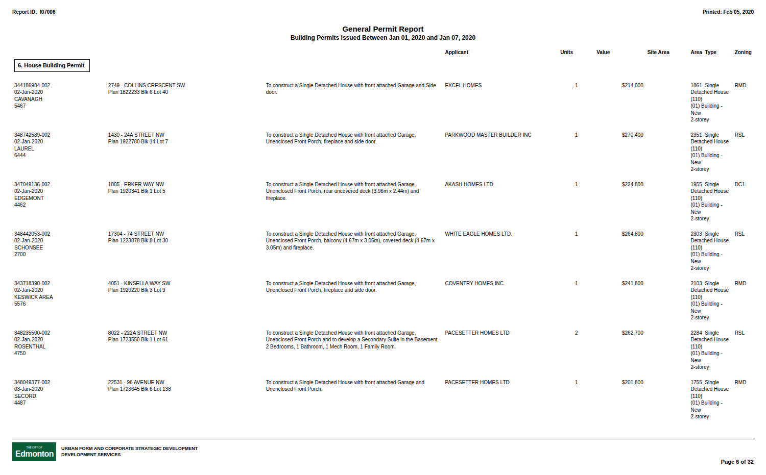Report ID: I07006
Printed: Feb 05, 2020
General Permit Report
Building Permits Issued Between Jan 01, 2020 and Jan 07, 2020
| | | | Applicant | Units | Value | Site Area | Area Type | Zoning |
| --- | --- | --- | --- | --- | --- | --- | --- | --- |
| 6. House Building Permit |
| 344186984-002 02-Jan-2020 CAVANAGH 5467 | 2749 - COLLINS CRESCENT SW Plan 1822233 Blk 6 Lot 40 | To construct a Single Detached House with front attached Garage and Side door. | EXCEL HOMES | 1 | $214,000 | | 1861 Single Detached House (110) (01) Building - New 2-storey | RMD |
| 348742589-002 02-Jan-2020 LAUREL 6444 | 1430 - 24A STREET NW Plan 1922780 Blk 14 Lot 7 | To construct a Single Detached House with front attached Garage, Unenclosed Front Porch, fireplace and side door. | PARKWOOD MASTER BUILDER INC | 1 | $270,400 | | 2351 Single Detached House (110) (01) Building - New 2-storey | RSL |
| 347049136-002 02-Jan-2020 EDGEMONT 4462 | 1805 - ERKER WAY NW Plan 1920341 Blk 1 Lot 5 | To construct a Single Detached House with front attached Garage, Unenclosed Front Porch, rear uncovered deck (3.96m x 2.44m) and fireplace. | AKASH HOMES LTD | 1 | $224,800 | | 1955 Single Detached House (110) (01) Building - New 2-storey | DC1 |
| 348442053-002 02-Jan-2020 SCHONSEE 2700 | 17304 - 74 STREET NW Plan 1223878 Blk 8 Lot 30 | To construct a Single Detached House with front attached Garage, Unenclosed Front Porch, balcony (4.67m x 3.05m), covered deck (4.67m x 3.05m) and fireplace. | WHITE EAGLE HOMES LTD. | 1 | $264,800 | | 2303 Single Detached House (110) (01) Building - New 2-storey | RSL |
| 343718390-002 02-Jan-2020 KESWICK AREA 5576 | 4051 - KINSELLA WAY SW Plan 1920220 Blk 3 Lot 9 | To construct a Single Detached House with front attached Garage, Unenclosed Front Porch, fireplace and side door. | COVENTRY HOMES INC | 1 | $241,800 | | 2103 Single Detached House (110) (01) Building - New 2-storey | RMD |
| 348235500-002 02-Jan-2020 ROSENTHAL 4750 | 8022 - 222A STREET NW Plan 1723550 Blk 1 Lot 61 | To construct a Single Detached House with front attached Garage, Unenclosed Front Porch and to develop a Secondary Suite in the Basement. 2 Bedrooms, 1 Bathroom, 1 Mech Room, 1 Family Room. | PACESETTER HOMES LTD | 2 | $262,700 | | 2284 Single Detached House (110) (01) Building - New 2-storey | RSL |
| 348049377-002 03-Jan-2020 SECORD 4487 | 22531 - 96 AVENUE NW Plan 1723645 Blk 6 Lot 138 | To construct a Single Detached House with front attached Garage and Unenclosed Front Porch. | PACESETTER HOMES LTD | 1 | $201,800 | | 1755 Single Detached House (110) (01) Building - New 2-storey | RMD |
THE CITY OFEdmonton
URBAN FORM AND CORPORATE STRATEGIC DEVELOPMENT
DEVELOPMENT SERVICES
Page 6 of 32